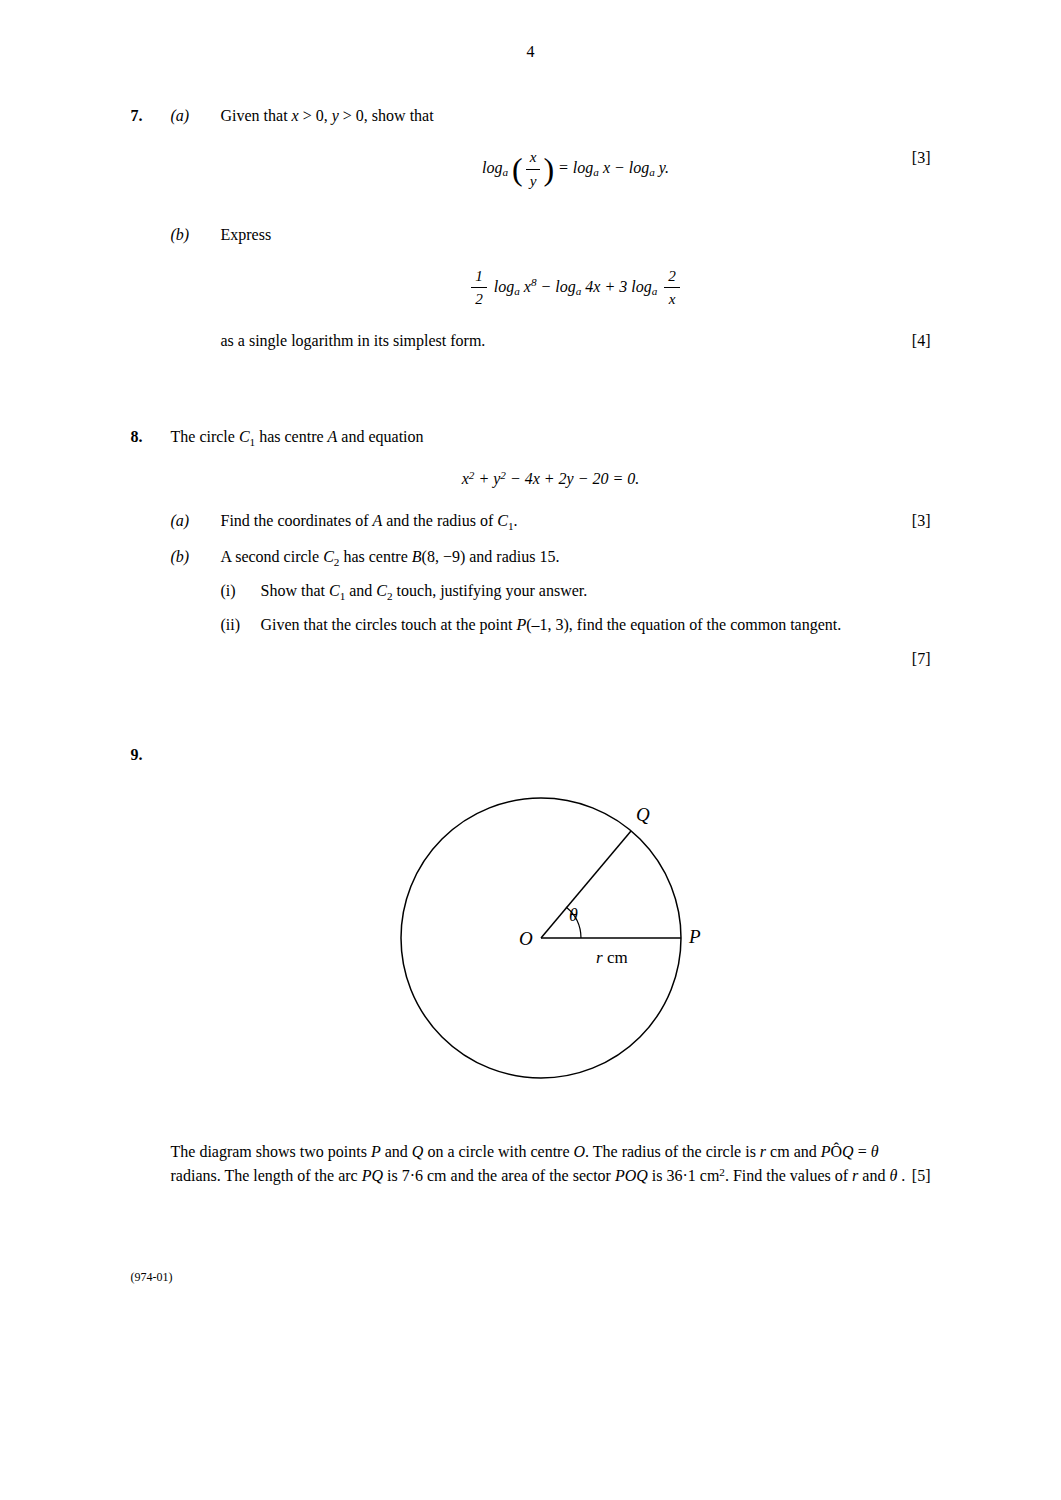4
7.
(a)
Given that x > 0, y > 0, show that
loga (xy) = loga x − loga y.
[3]
(b)
Express
12 loga x8 − loga 4x + 3 loga 2 x
as a single logarithm in its simplest form. [4]
8.
The circle C1 has centre A and equation
x2 + y2 − 4x + 2y − 20 = 0.
(a)
Find the coordinates of A and the radius of C1. [3]
(b)
A second circle C2 has centre B(8, −9) and radius 15.
(i)
Show that C1 and C2 touch, justifying your answer.
(ii)
Given that the circles touch at the point P(–1, 3), find the equation of the common tangent.
[7]
9.
O P Q θ r cm
The diagram shows two points P and Q on a circle with centre O. The radius of the circle is r cm and PÔQ = θ radians. The length of the arc PQ is 7·6 cm and the area of the sector POQ is 36·1 cm2. Find the values of r and θ . [5]
(974-01)